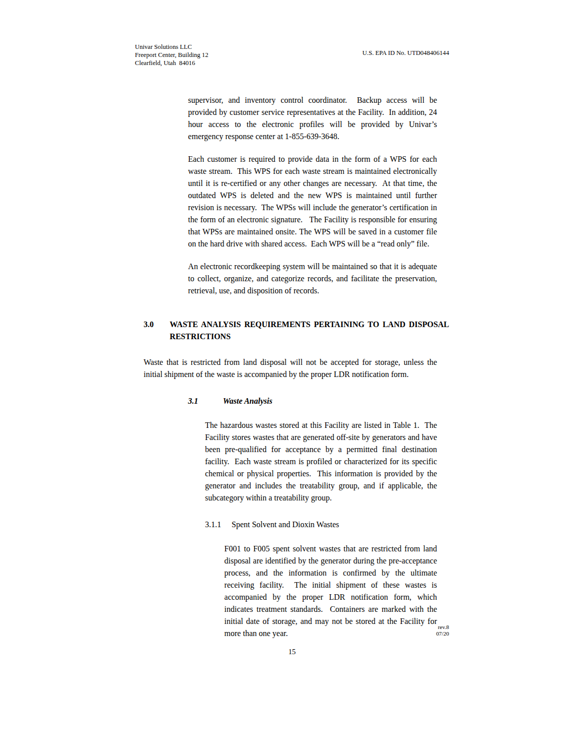Univar Solutions LLC
Freeport Center, Building 12
Clearfield, Utah 84016
U.S. EPA ID No. UTD048406144
supervisor, and inventory control coordinator. Backup access will be provided by customer service representatives at the Facility. In addition, 24 hour access to the electronic profiles will be provided by Univar’s emergency response center at 1-855-639-3648.
Each customer is required to provide data in the form of a WPS for each waste stream. This WPS for each waste stream is maintained electronically until it is re-certified or any other changes are necessary. At that time, the outdated WPS is deleted and the new WPS is maintained until further revision is necessary. The WPSs will include the generator’s certification in the form of an electronic signature. The Facility is responsible for ensuring that WPSs are maintained onsite. The WPS will be saved in a customer file on the hard drive with shared access. Each WPS will be a “read only” file.
An electronic recordkeeping system will be maintained so that it is adequate to collect, organize, and categorize records, and facilitate the preservation, retrieval, use, and disposition of records.
3.0
WASTE ANALYSIS REQUIREMENTS PERTAINING TO LAND DISPOSAL RESTRICTIONS
Waste that is restricted from land disposal will not be accepted for storage, unless the initial shipment of the waste is accompanied by the proper LDR notification form.
3.1
Waste Analysis
The hazardous wastes stored at this Facility are listed in Table 1. The Facility stores wastes that are generated off-site by generators and have been pre-qualified for acceptance by a permitted final destination facility. Each waste stream is profiled or characterized for its specific chemical or physical properties. This information is provided by the generator and includes the treatability group, and if applicable, the subcategory within a treatability group.
3.1.1
Spent Solvent and Dioxin Wastes
F001 to F005 spent solvent wastes that are restricted from land disposal are identified by the generator during the pre-acceptance process, and the information is confirmed by the ultimate receiving facility. The initial shipment of these wastes is accompanied by the proper LDR notification form, which indicates treatment standards. Containers are marked with the initial date of storage, and may not be stored at the Facility for more than one year.
rev.8
07/20
15